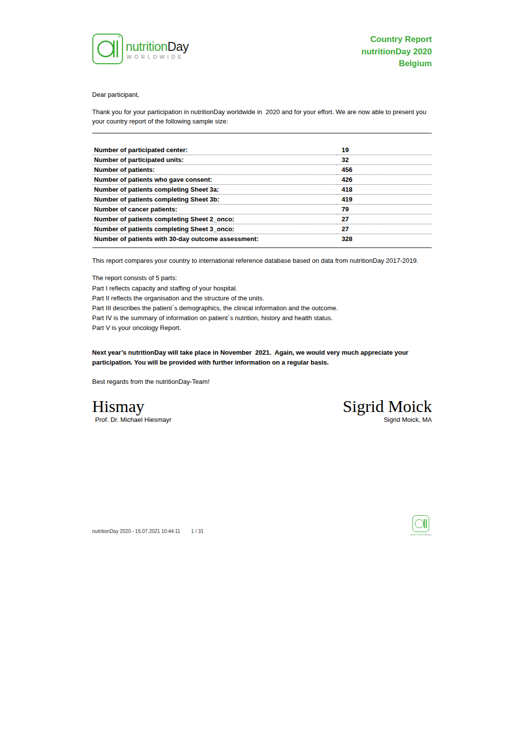®
nutrition Day
WORLDWIDE
Country Report
nutritionDay 2020
Belgium
Dear participant,
Thank you for your participation in nutritionDay worldwide in 2020 and for your effort. We are now able to present you your country report of the following sample size:
| Number of participated center: | 19 |
| Number of participated units: | 32 |
| Number of patients: | 456 |
| Number of patients who gave consent: | 426 |
| Number of patients completing Sheet 3a: | 418 |
| Number of patients completing Sheet 3b: | 419 |
| Number of cancer patients: | 79 |
| Number of patients completing Sheet 2_onco: | 27 |
| Number of patients completing Sheet 3_onco: | 27 |
| Number of patients with 30-day outcome assessment: | 328 |
This report compares your country to international reference database based on data from nutritionDay 2017-2019.
The report consists of 5 parts:
Part I reflects capacity and staffing of your hospital.
Part II reflects the organisation and the structure of the units.
Part III describes the patient´s demographics, the clinical information and the outcome.
Part IV is the summary of information on patient´s nutrition, history and health status.
Part V is your oncology Report.
Next year’s nutritionDay will take place in November 2021. Again, we would very much appreciate your participation. You will be provided with further information on a regular basis.
Best regards from the nutritionDay-Team!
Hismay
Prof. Dr. Michael Hiesmayr
Sigrid Moick
Sigrid Moick, MA
nutritionDay 2020 - 15.07.2021 10:44:11 1 / 31
nutrition Day